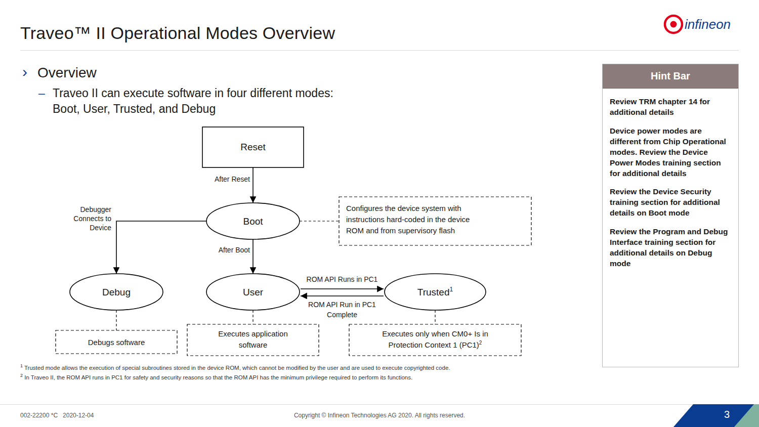infineon
Traveo™ II Operational Modes Overview
Overview
Traveo II can execute software in four different modes:
Boot, User, Trusted, and Debug
Reset After Reset Boot Configures the device system with instructions hard-coded in the device ROM and from supervisory flash Debugger Connects to Device After Boot Debug User Trusted1 ROM API Runs in PC1 ROM API Run in PC1 Complete Debugs software Executes application software Executes only when CM0+ Is in Protection Context 1 (PC1)2
1 Trusted mode allows the execution of special subroutines stored in the device ROM, which cannot be modified by the user and are used to execute copyrighted code.
2 In Traveo II, the ROM API runs in PC1 for safety and security reasons so that the ROM API has the minimum privilege required to perform its functions.
Hint Bar
Review TRM chapter 14 for additional details
Device power modes are different from Chip Operational modes. Review the Device Power Modes training section for additional details
Review the Device Security training section for additional details on Boot mode
Review the Program and Debug Interface training section for additional details on Debug mode
002-22200 *C 2020-12-04
Copyright © Infineon Technologies AG 2020. All rights reserved.
3